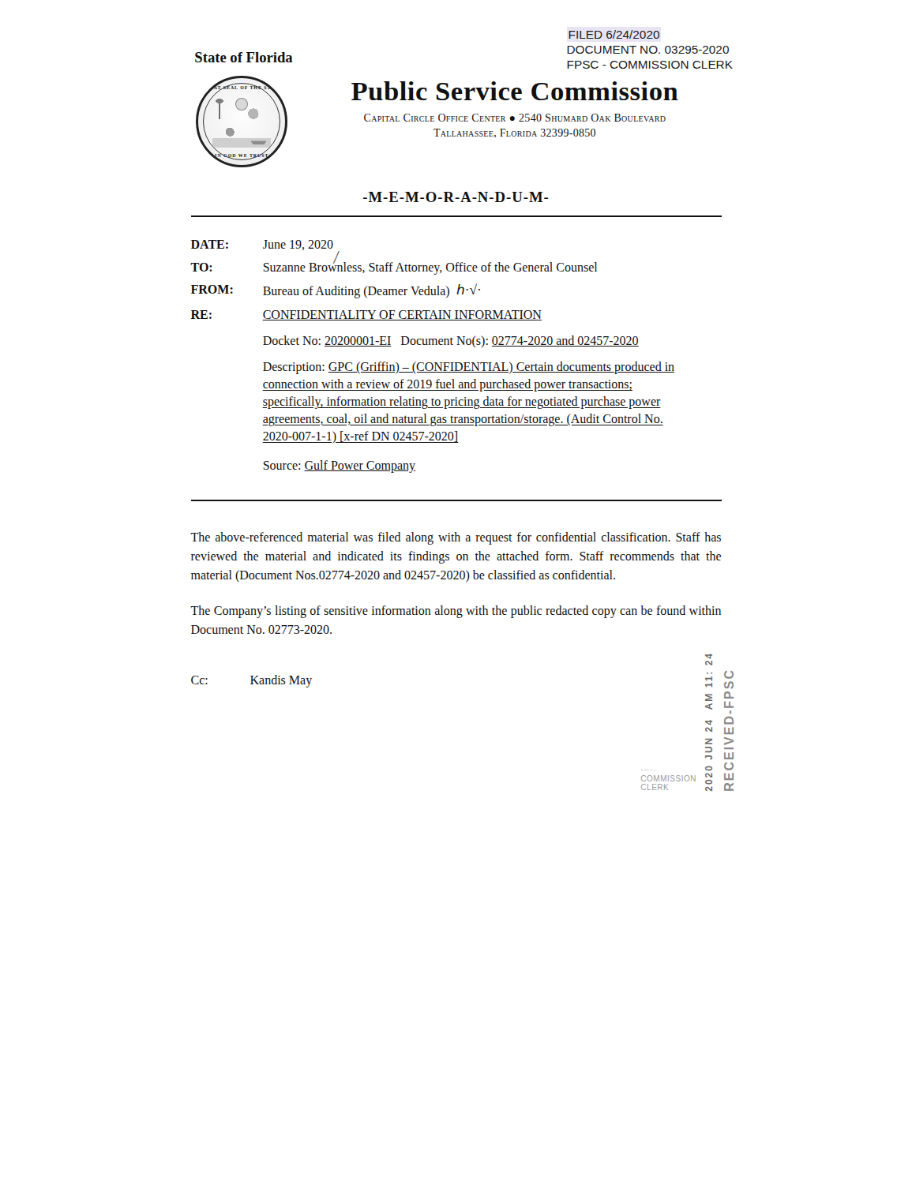FILED 6/24/2020
DOCUMENT NO. 03295-2020
FPSC - COMMISSION CLERK
State of Florida
GREAT SEAL OF THE STATE
IN GOD WE TRUST
Public Service Commission
Capital Circle Office Center ● 2540 Shumard Oak Boulevard
Tallahassee, Florida 32399-0850
-M-E-M-O-R-A-N-D-U-M-
| DATE: | June 19, 2020 |
| TO: | Suzanne Brownless, Staff Att ⁄ orney, Office of the General Counsel |
| FROM: | Bureau of Auditing (Deamer Vedula) ℎ·√· |
| RE: | CONFIDENTIALITY OF CERTAIN INFORMATION Docket No: 20200001-EI Document No(s): 02774-2020 and 02457-2020 Description: GPC (Griffin) – (CONFIDENTIAL) Certain documents produced in connection with a review of 2019 fuel and purchased power transactions; specifically, information relating to pricing data for negotiated purchase power agreements, coal, oil and natural gas transportation/storage. (Audit Control No. 2020-007-1-1) [x-ref DN 02457-2020] Source: Gulf Power Company |
The above-referenced material was filed along with a request for confidential classification. Staff has reviewed the material and indicated its findings on the attached form. Staff recommends that the material (Document Nos.02774-2020 and 02457-2020) be classified as confidential.
The Company’s listing of sensitive information along with the public redacted copy can be found within Document No. 02773-2020.
Cc:Kandis May
·····
COMMISSION
CLERK
2020 JUN 24 AM 11: 24
RECEIVED-FPSC